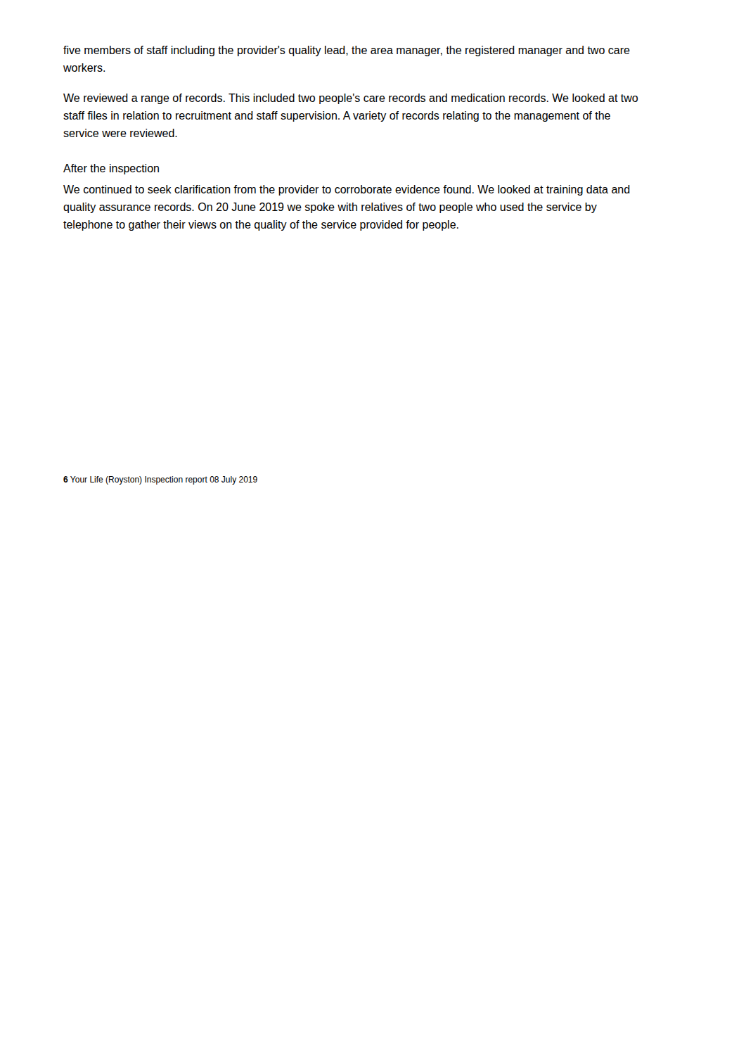five members of staff including the provider's quality lead, the area manager, the registered manager and two care workers.
We reviewed a range of records. This included two people's care records and medication records. We looked at two staff files in relation to recruitment and staff supervision. A variety of records relating to the management of the service were reviewed.
After the inspection
We continued to seek clarification from the provider to corroborate evidence found. We looked at training data and quality assurance records. On 20 June 2019 we spoke with relatives of two people who used the service by telephone to gather their views on the quality of the service provided for people.
6 Your Life (Royston) Inspection report 08 July 2019